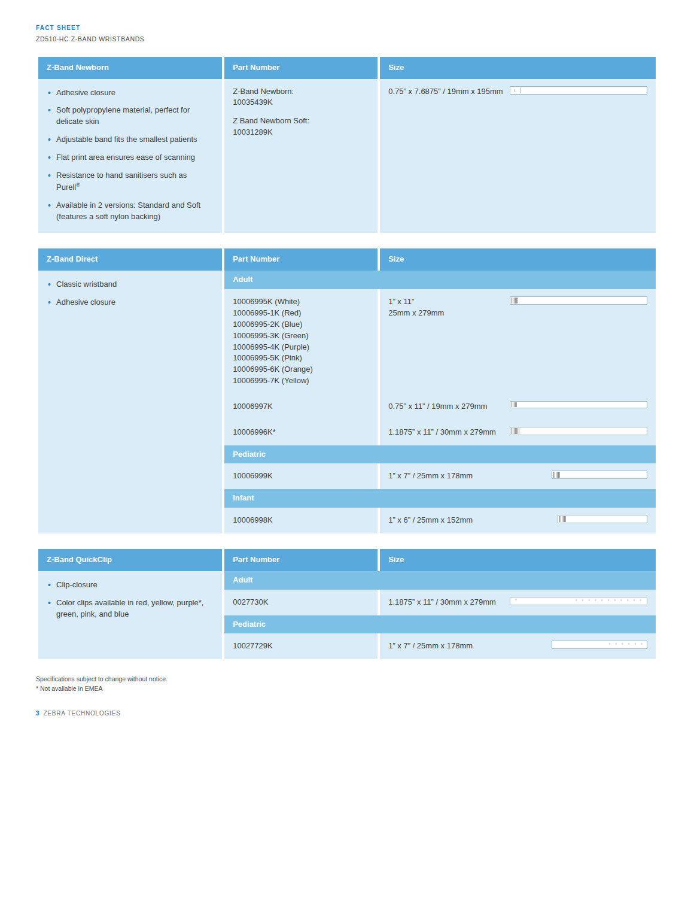Fact Sheet
ZD510-HC Z-Band Wristbands
| Z-Band Newborn | Part Number | Size |
| --- | --- | --- |
| Adhesive closure Soft polypropylene material, perfect for delicate skin Adjustable band fits the smallest patients Flat print area ensures ease of scanning Resistance to hand sanitisers such as Purell ® Available in 2 versions: Standard and Soft (features a soft nylon backing) | Z-Band Newborn: 10035439K Z Band Newborn Soft: 10031289K | 0.75” x 7.6875” / 19mm x 195mm |
| Z-Band Direct | Part Number | Size |
| --- | --- | --- |
| Classic wristband Adhesive closure | Adult |
| 10006995K (White) 10006995-1K (Red) 10006995-2K (Blue) 10006995-3K (Green) 10006995-4K (Purple) 10006995-5K (Pink) 10006995-6K (Orange) 10006995-7K (Yellow) | 1” x 11” 25mm x 279mm |
| 10006997K | 0.75” x 11” / 19mm x 279mm |
| 10006996K* | 1.1875” x 11” / 30mm x 279mm |
| Pediatric |
| 10006999K | 1” x 7” / 25mm x 178mm |
| Infant |
| | 10006998K | 1” x 6” / 25mm x 152mm |
| Z-Band QuickClip | Part Number | Size |
| --- | --- | --- |
| Clip-closure Color clips available in red, yellow, purple*, green, pink, and blue | Adult |
| 0027730K | 1.1875” x 11” / 30mm x 279mm ° ° ° ° ° ° ° ° ° ° ° ° |
| Pediatric |
| 10027729K | 1” x 7” / 25mm x 178mm ° ° ° ° ° ° |
Specifications subject to change without notice.
* Not available in EMEA
3 ZEBRA TECHNOLOGIES